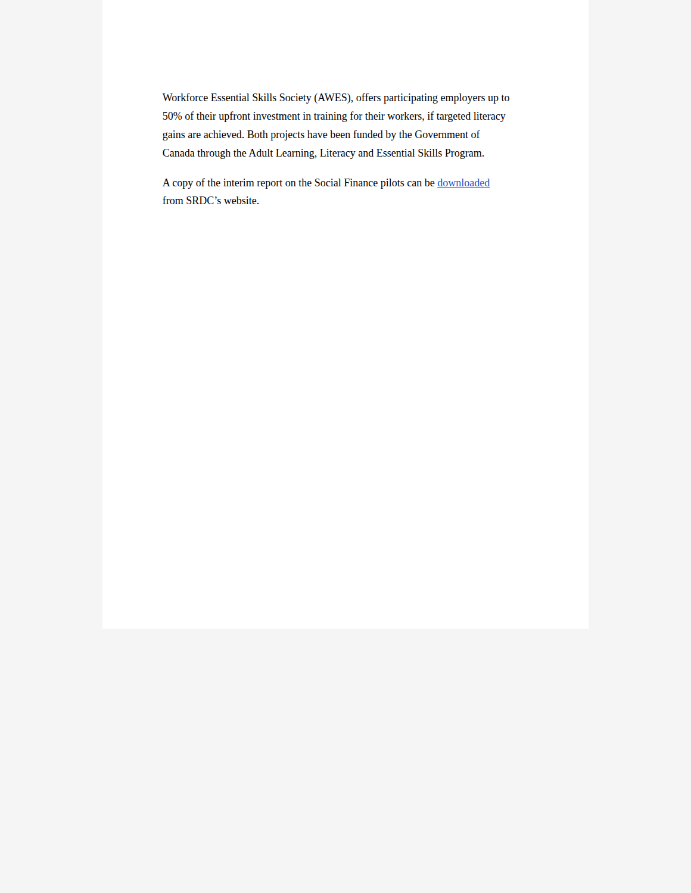Workforce Essential Skills Society (AWES), offers participating employers up to 50% of their upfront investment in training for their workers, if targeted literacy gains are achieved. Both projects have been funded by the Government of Canada through the Adult Learning, Literacy and Essential Skills Program.
A copy of the interim report on the Social Finance pilots can be downloaded from SRDC’s website.